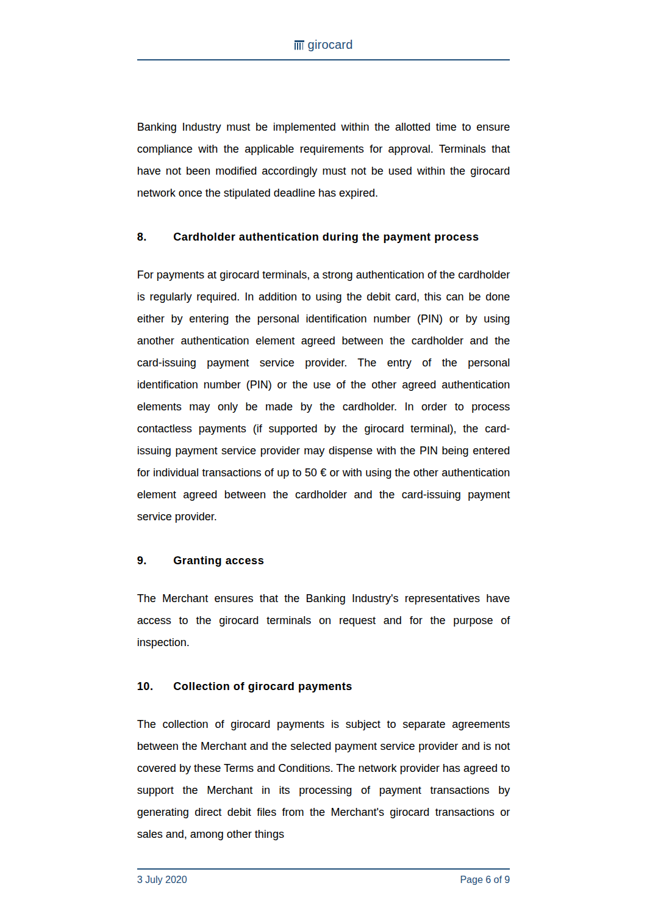girocard
Banking Industry must be implemented within the allotted time to ensure compliance with the applicable requirements for approval. Terminals that have not been modified accordingly must not be used within the girocard network once the stipulated deadline has expired.
8. Cardholder authentication during the payment process
For payments at girocard terminals, a strong authentication of the cardholder is regularly required. In addition to using the debit card, this can be done either by entering the personal identification number (PIN) or by using another authentication element agreed between the cardholder and the card-issuing payment service provider. The entry of the personal identification number (PIN) or the use of the other agreed authentication elements may only be made by the cardholder. In order to process contactless payments (if supported by the girocard terminal), the card-issuing payment service provider may dispense with the PIN being entered for individual transactions of up to 50 € or with using the other authentication element agreed between the cardholder and the card-issuing payment service provider.
9. Granting access
The Merchant ensures that the Banking Industry's representatives have access to the girocard terminals on request and for the purpose of inspection.
10. Collection of girocard payments
The collection of girocard payments is subject to separate agreements between the Merchant and the selected payment service provider and is not covered by these Terms and Conditions. The network provider has agreed to support the Merchant in its processing of payment transactions by generating direct debit files from the Merchant's girocard transactions or sales and, among other things
3 July 2020 Page 6 of 9